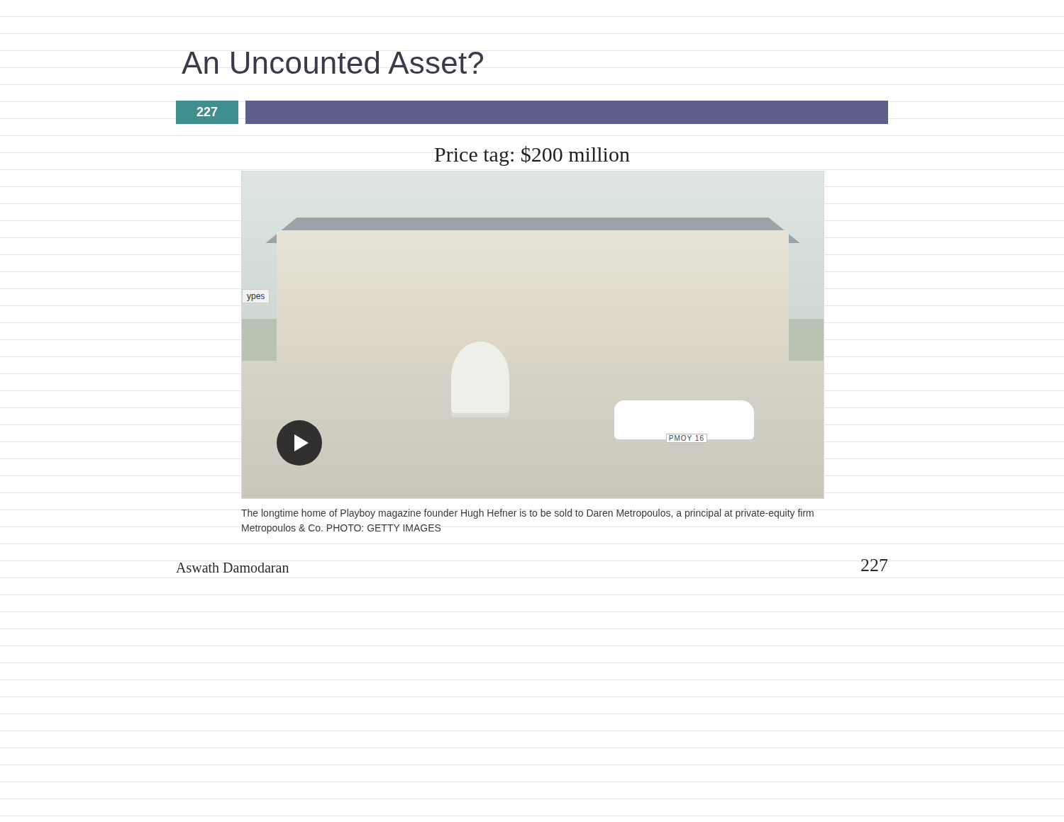An Uncounted Asset?
227
Price tag: $200 million
PMOY 16
ypes
The longtime home of Playboy magazine founder Hugh Hefner is to be sold to Daren Metropoulos, a principal at private-equity firm Metropoulos & Co. PHOTO: GETTY IMAGES
Aswath Damodaran
227